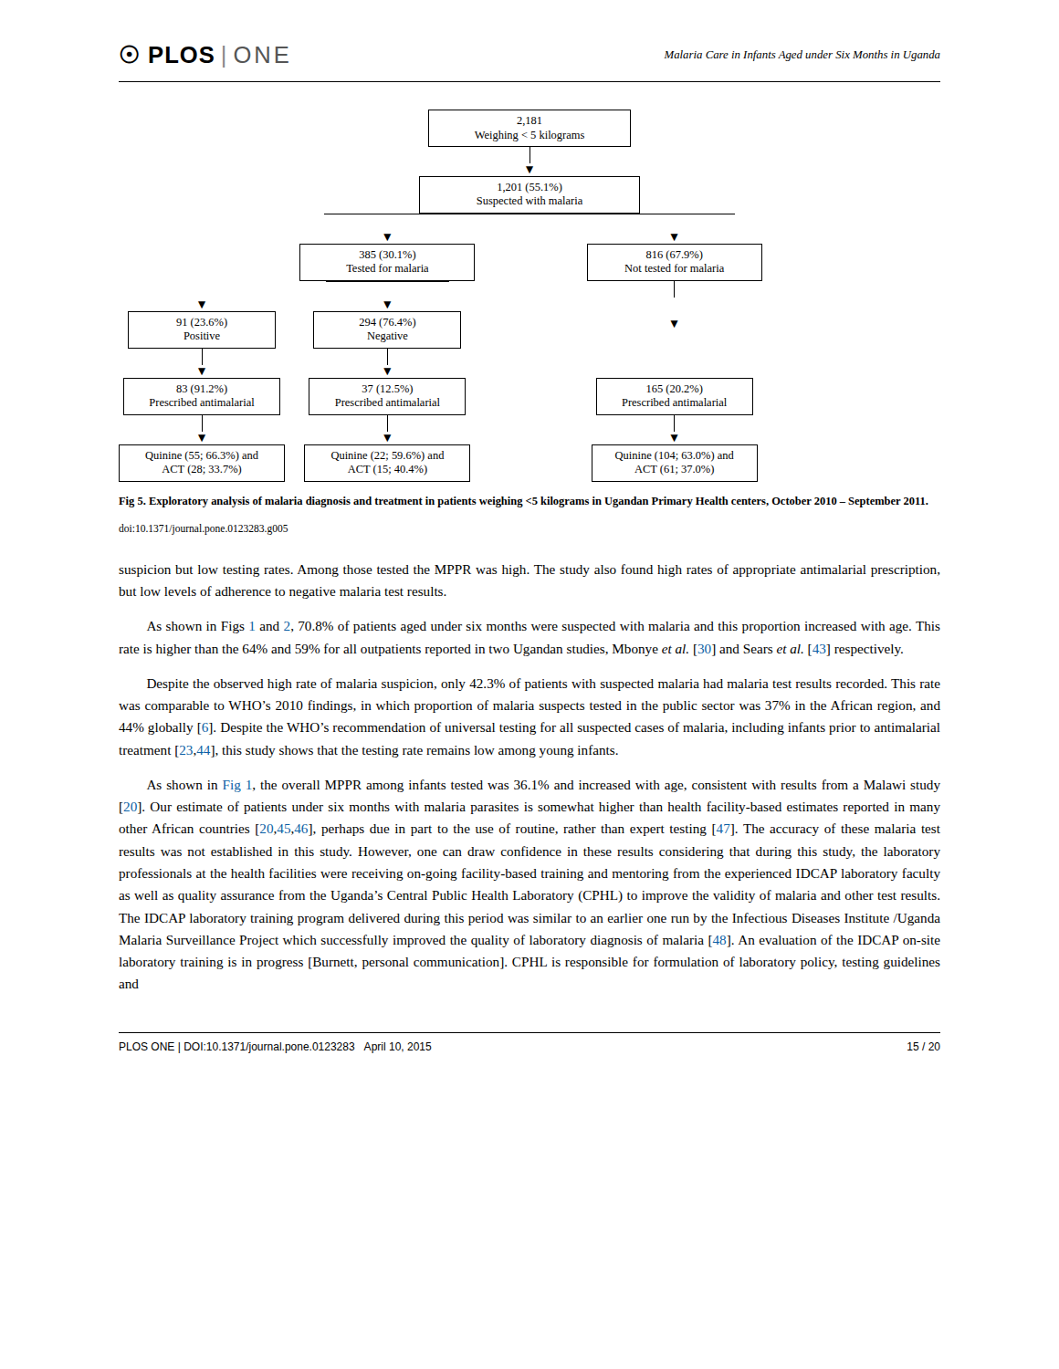☉ PLOS|ONE
Malaria Care in Infants Aged under Six Months in Uganda
| 2,181 Weighing < 5 kilograms |
| ▼ |
| 1,201 (55.1%) Suspected with malaria |
| | ▼ 385 (30.1%) Tested for malaria | | ▼ 816 (67.9%) Not tested for malaria | |
| ▼ 91 (23.6%) Positive | ▼ 294 (76.4%) Negative | | ▼ | |
| ▼ | ▼ | | | |
| 83 (91.2%) Prescribed antimalarial | 37 (12.5%) Prescribed antimalarial | | 165 (20.2%) Prescribed antimalarial | |
| ▼ | ▼ | | ▼ | |
| Quinine (55; 66.3%) and ACT (28; 33.7%) | Quinine (22; 59.6%) and ACT (15; 40.4%) | | Quinine (104; 63.0%) and ACT (61; 37.0%) | |
Fig 5. Exploratory analysis of malaria diagnosis and treatment in patients weighing <5 kilograms in Ugandan Primary Health centers, October 2010 – September 2011.
doi:10.1371/journal.pone.0123283.g005
suspicion but low testing rates. Among those tested the MPPR was high. The study also found high rates of appropriate antimalarial prescription, but low levels of adherence to negative malaria test results.
As shown in Figs 1 and 2, 70.8% of patients aged under six months were suspected with malaria and this proportion increased with age. This rate is higher than the 64% and 59% for all outpatients reported in two Ugandan studies, Mbonye et al. [30] and Sears et al. [43] respectively.
Despite the observed high rate of malaria suspicion, only 42.3% of patients with suspected malaria had malaria test results recorded. This rate was comparable to WHO’s 2010 findings, in which proportion of malaria suspects tested in the public sector was 37% in the African region, and 44% globally [6]. Despite the WHO’s recommendation of universal testing for all suspected cases of malaria, including infants prior to antimalarial treatment [23,44], this study shows that the testing rate remains low among young infants.
As shown in Fig 1, the overall MPPR among infants tested was 36.1% and increased with age, consistent with results from a Malawi study [20]. Our estimate of patients under six months with malaria parasites is somewhat higher than health facility-based estimates reported in many other African countries [20,45,46], perhaps due in part to the use of routine, rather than expert testing [47]. The accuracy of these malaria test results was not established in this study. However, one can draw confidence in these results considering that during this study, the laboratory professionals at the health facilities were receiving on-going facility-based training and mentoring from the experienced IDCAP laboratory faculty as well as quality assurance from the Uganda’s Central Public Health Laboratory (CPHL) to improve the validity of malaria and other test results. The IDCAP laboratory training program delivered during this period was similar to an earlier one run by the Infectious Diseases Institute /Uganda Malaria Surveillance Project which successfully improved the quality of laboratory diagnosis of malaria [48]. An evaluation of the IDCAP on-site laboratory training is in progress [Burnett, personal communication]. CPHL is responsible for formulation of laboratory policy, testing guidelines and
PLOS ONE | DOI:10.1371/journal.pone.0123283 April 10, 2015
15 / 20